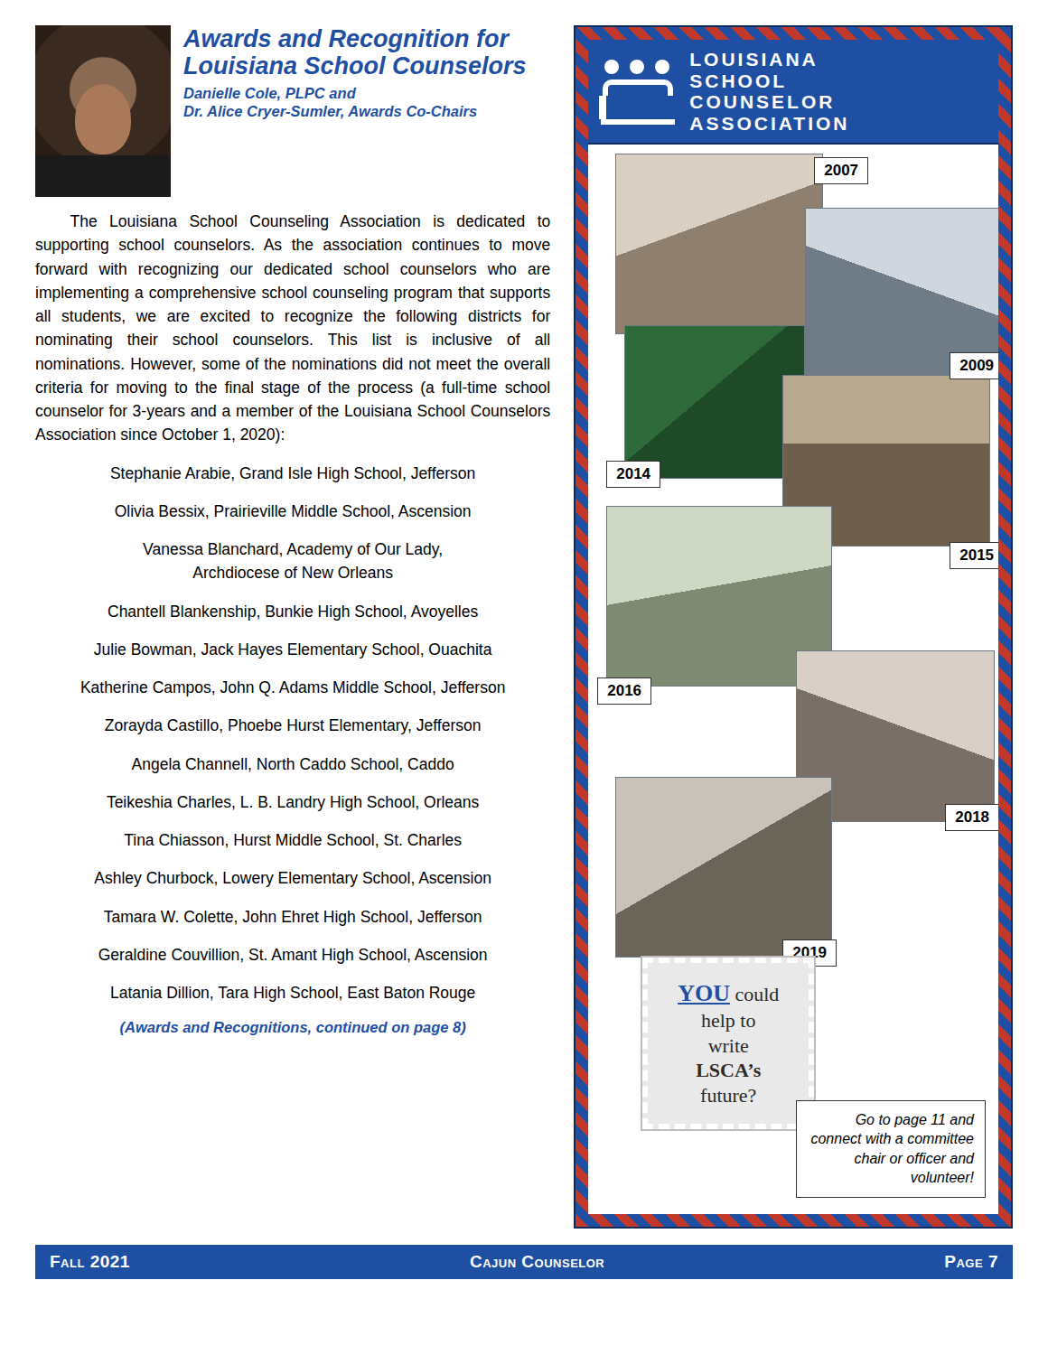Awards and Recognition for Louisiana School Counselors
Danielle Cole, PLPC and
Dr. Alice Cryer-Sumler, Awards Co-Chairs
The Louisiana School Counseling Association is dedicated to supporting school counselors. As the association continues to move forward with recognizing our dedicated school counselors who are implementing a comprehensive school counseling program that supports all students, we are excited to recognize the following districts for nominating their school counselors. This list is inclusive of all nominations. However, some of the nominations did not meet the overall criteria for moving to the final stage of the process (a full-time school counselor for 3-years and a member of the Louisiana School Counselors Association since October 1, 2020):
Stephanie Arabie, Grand Isle High School, Jefferson
Olivia Bessix, Prairieville Middle School, Ascension
Vanessa Blanchard, Academy of Our Lady,
Archdiocese of New Orleans
Chantell Blankenship, Bunkie High School, Avoyelles
Julie Bowman, Jack Hayes Elementary School, Ouachita
Katherine Campos, John Q. Adams Middle School, Jefferson
Zorayda Castillo, Phoebe Hurst Elementary, Jefferson
Angela Channell, North Caddo School, Caddo
Teikeshia Charles, L. B. Landry High School, Orleans
Tina Chiasson, Hurst Middle School, St. Charles
Ashley Churbock, Lowery Elementary School, Ascension
Tamara W. Colette, John Ehret High School, Jefferson
Geraldine Couvillion, St. Amant High School, Ascension
Latania Dillion, Tara High School, East Baton Rouge
(Awards and Recognitions, continued on page 8)
Louisiana
School
Counselor
Association
2007
2009
2014
2015
2016
2018
2019
YOU could
help to
write
LSCA’s
future?
Go to page 11 and connect with a committee chair or officer and volunteer!
Fall 2021
Cajun Counselor
Page 7